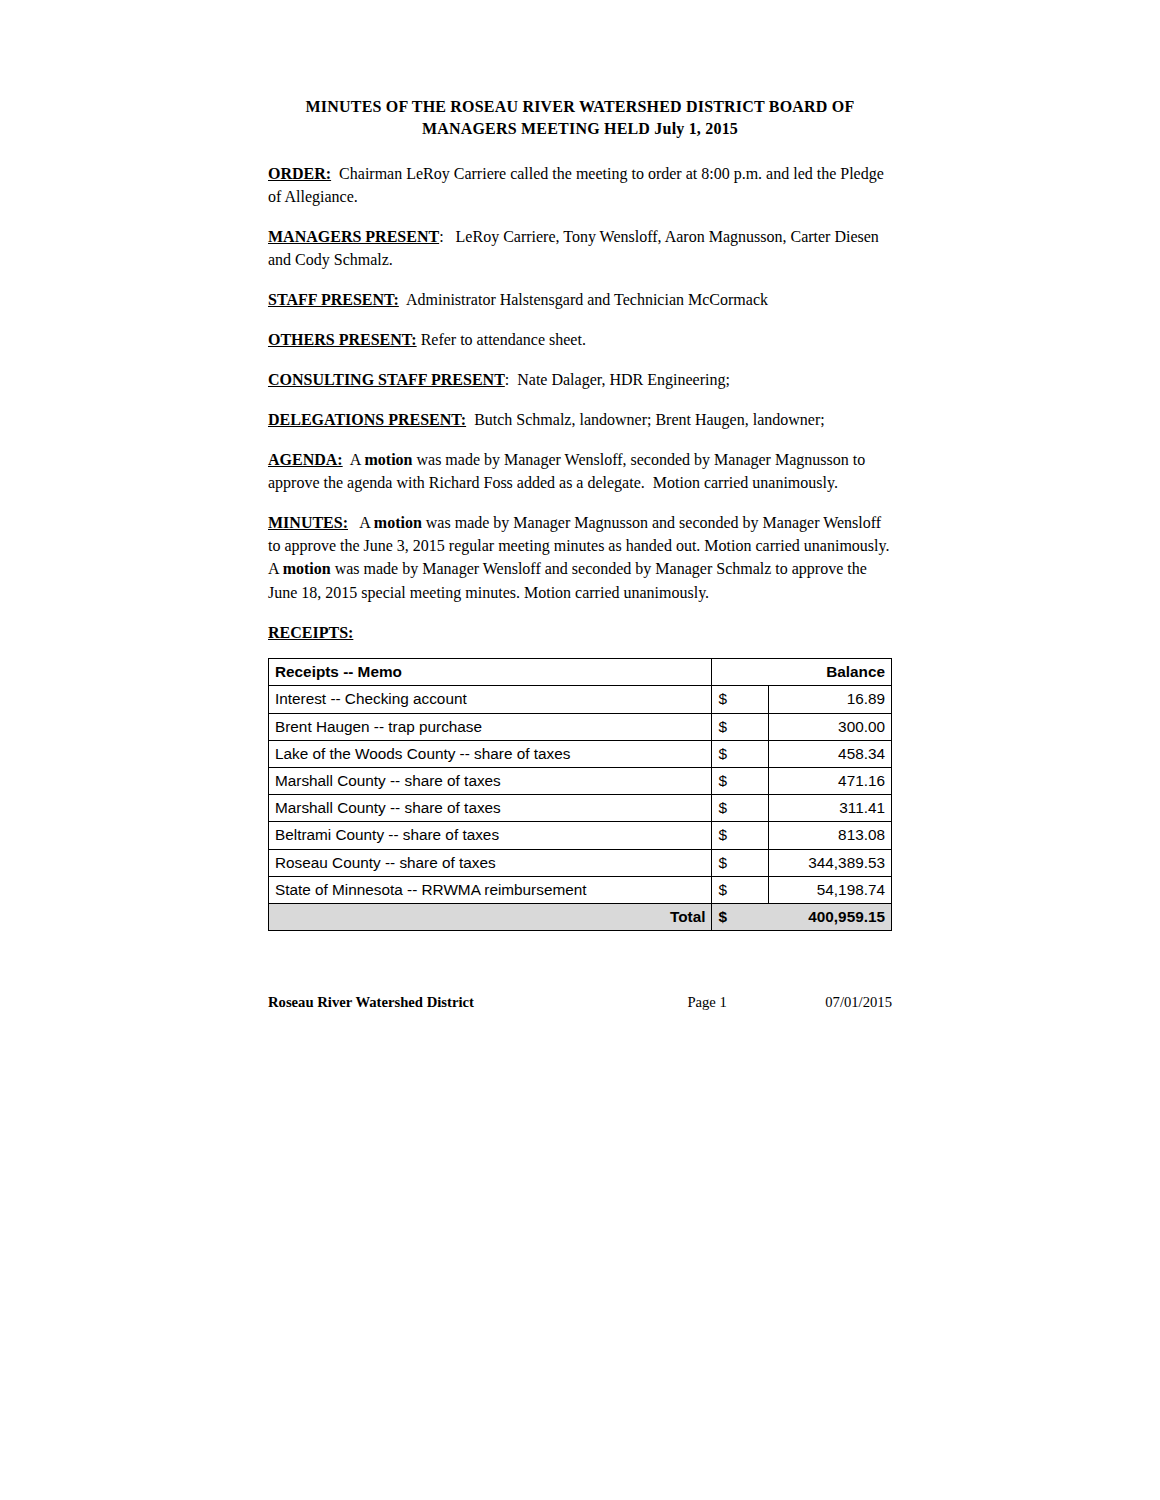MINUTES OF THE ROSEAU RIVER WATERSHED DISTRICT BOARD OF
MANAGERS MEETING HELD July 1, 2015
ORDER: Chairman LeRoy Carriere called the meeting to order at 8:00 p.m. and led the Pledge of Allegiance.
MANAGERS PRESENT: LeRoy Carriere, Tony Wensloff, Aaron Magnusson, Carter Diesen and Cody Schmalz.
STAFF PRESENT: Administrator Halstensgard and Technician McCormack
OTHERS PRESENT: Refer to attendance sheet.
CONSULTING STAFF PRESENT: Nate Dalager, HDR Engineering;
DELEGATIONS PRESENT: Butch Schmalz, landowner; Brent Haugen, landowner;
AGENDA: A motion was made by Manager Wensloff, seconded by Manager Magnusson to approve the agenda with Richard Foss added as a delegate. Motion carried unanimously.
MINUTES: A motion was made by Manager Magnusson and seconded by Manager Wensloff to approve the June 3, 2015 regular meeting minutes as handed out. Motion carried unanimously. A motion was made by Manager Wensloff and seconded by Manager Schmalz to approve the June 18, 2015 special meeting minutes. Motion carried unanimously.
RECEIPTS:
| Receipts -- Memo | Balance |
| --- | --- |
| Interest -- Checking account | $ | 16.89 |
| Brent Haugen -- trap purchase | $ | 300.00 |
| Lake of the Woods County -- share of taxes | $ | 458.34 |
| Marshall County -- share of taxes | $ | 471.16 |
| Marshall County -- share of taxes | $ | 311.41 |
| Beltrami County -- share of taxes | $ | 813.08 |
| Roseau County -- share of taxes | $ | 344,389.53 |
| State of Minnesota -- RRWMA reimbursement | $ | 54,198.74 |
| Total | $ | 400,959.15 |
Roseau River Watershed District
Page 1
07/01/2015